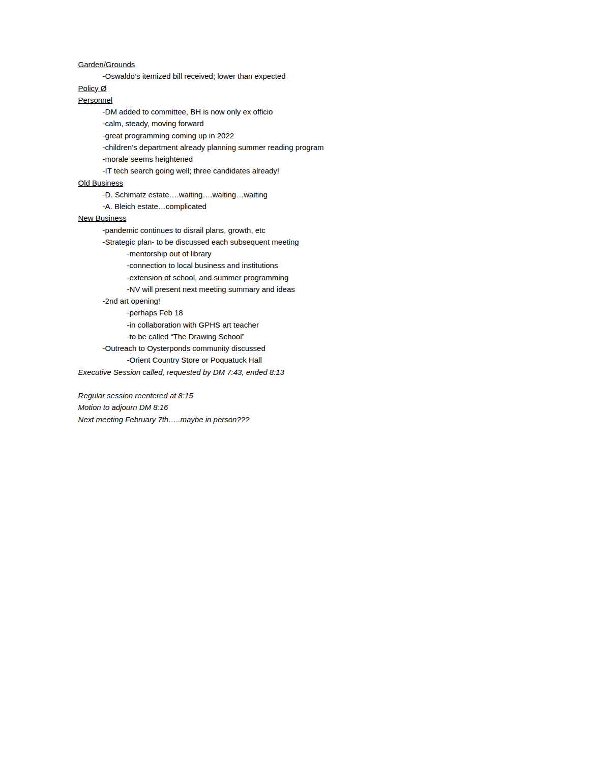Garden/Grounds
-Oswaldo’s itemized bill received; lower than expected
Policy Ø
Personnel
-DM added to committee, BH is now only ex officio
-calm, steady, moving forward
-great programming coming up in 2022
-children’s department already planning summer reading program
-morale seems heightened
-IT tech search going well; three candidates already!
Old Business
-D. Schimatz estate….waiting….waiting…waiting
-A. Bleich estate…complicated
New Business
-pandemic continues to disrail plans, growth, etc
-Strategic plan- to be discussed each subsequent meeting
-mentorship out of library
-connection to local business and institutions
-extension of school, and summer programming
-NV will present next meeting summary and ideas
-2nd art opening!
-perhaps Feb 18
-in collaboration with GPHS art teacher
-to be called “The Drawing School”
-Outreach to Oysterponds community discussed
-Orient Country Store or Poquatuck Hall
Executive Session called, requested by DM 7:43, ended 8:13
Regular session reentered at 8:15
Motion to adjourn DM 8:16
Next meeting February 7th…..maybe in person???